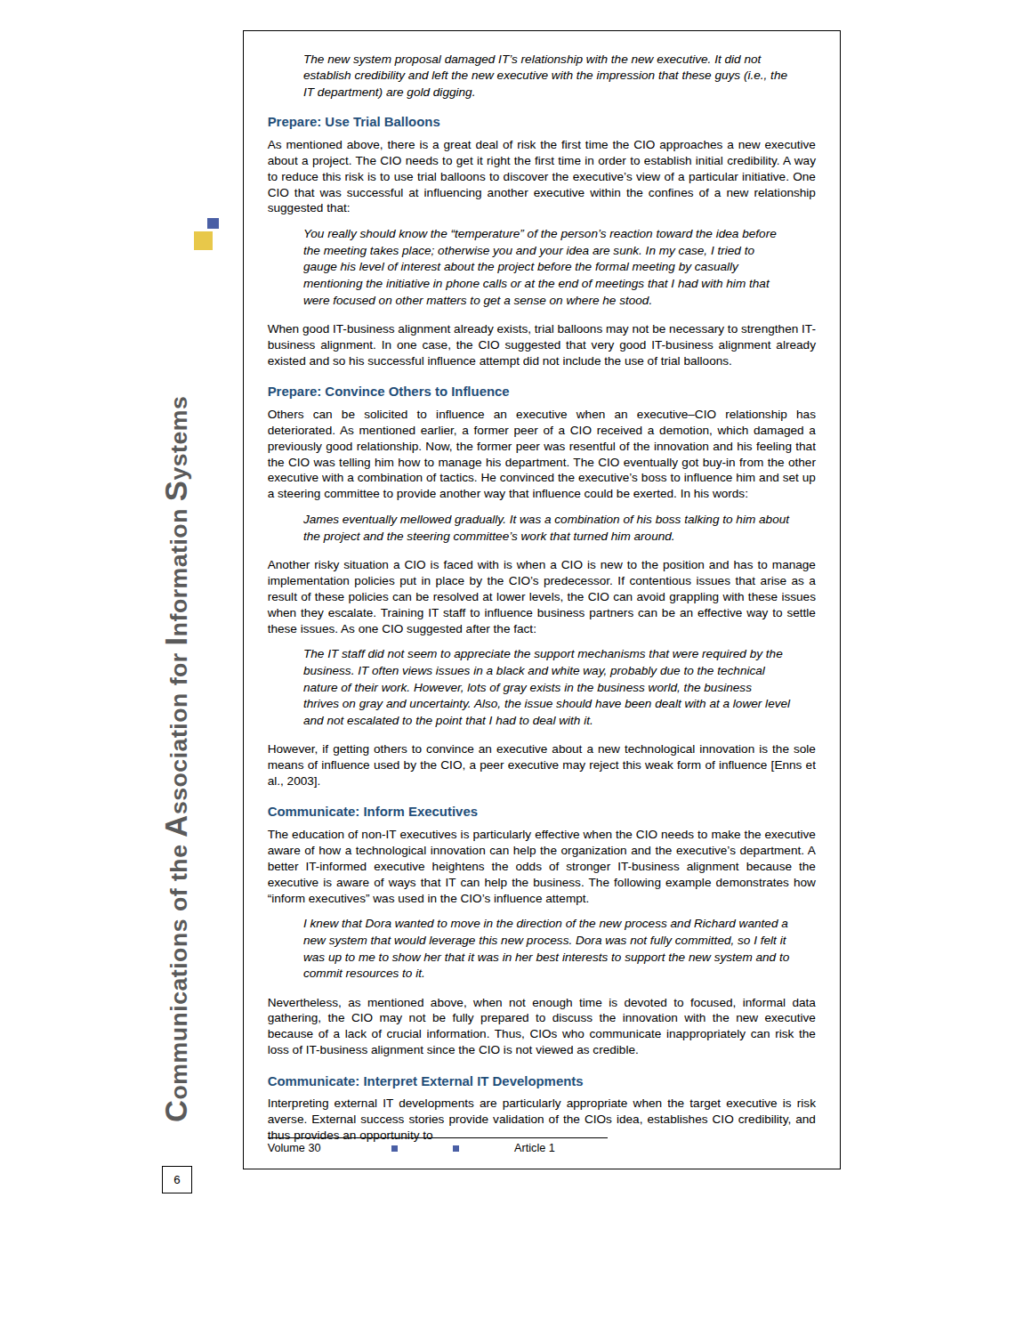Communications of the Association for Information Systems
6
The new system proposal damaged IT’s relationship with the new executive. It did not establish credibility and left the new executive with the impression that these guys (i.e., the IT department) are gold digging.
Prepare: Use Trial Balloons
As mentioned above, there is a great deal of risk the first time the CIO approaches a new executive about a project. The CIO needs to get it right the first time in order to establish initial credibility. A way to reduce this risk is to use trial balloons to discover the executive’s view of a particular initiative. One CIO that was successful at influencing another executive within the confines of a new relationship suggested that:
You really should know the “temperature” of the person’s reaction toward the idea before the meeting takes place; otherwise you and your idea are sunk. In my case, I tried to gauge his level of interest about the project before the formal meeting by casually mentioning the initiative in phone calls or at the end of meetings that I had with him that were focused on other matters to get a sense on where he stood.
When good IT-business alignment already exists, trial balloons may not be necessary to strengthen IT-business alignment. In one case, the CIO suggested that very good IT-business alignment already existed and so his successful influence attempt did not include the use of trial balloons.
Prepare: Convince Others to Influence
Others can be solicited to influence an executive when an executive–CIO relationship has deteriorated. As mentioned earlier, a former peer of a CIO received a demotion, which damaged a previously good relationship. Now, the former peer was resentful of the innovation and his feeling that the CIO was telling him how to manage his department. The CIO eventually got buy-in from the other executive with a combination of tactics. He convinced the executive’s boss to influence him and set up a steering committee to provide another way that influence could be exerted. In his words:
James eventually mellowed gradually. It was a combination of his boss talking to him about the project and the steering committee’s work that turned him around.
Another risky situation a CIO is faced with is when a CIO is new to the position and has to manage implementation policies put in place by the CIO’s predecessor. If contentious issues that arise as a result of these policies can be resolved at lower levels, the CIO can avoid grappling with these issues when they escalate. Training IT staff to influence business partners can be an effective way to settle these issues. As one CIO suggested after the fact:
The IT staff did not seem to appreciate the support mechanisms that were required by the business. IT often views issues in a black and white way, probably due to the technical nature of their work. However, lots of gray exists in the business world, the business thrives on gray and uncertainty. Also, the issue should have been dealt with at a lower level and not escalated to the point that I had to deal with it.
However, if getting others to convince an executive about a new technological innovation is the sole means of influence used by the CIO, a peer executive may reject this weak form of influence [Enns et al., 2003].
Communicate: Inform Executives
The education of non-IT executives is particularly effective when the CIO needs to make the executive aware of how a technological innovation can help the organization and the executive’s department. A better IT-informed executive heightens the odds of stronger IT-business alignment because the executive is aware of ways that IT can help the business. The following example demonstrates how “inform executives” was used in the CIO’s influence attempt.
I knew that Dora wanted to move in the direction of the new process and Richard wanted a new system that would leverage this new process. Dora was not fully committed, so I felt it was up to me to show her that it was in her best interests to support the new system and to commit resources to it.
Nevertheless, as mentioned above, when not enough time is devoted to focused, informal data gathering, the CIO may not be fully prepared to discuss the innovation with the new executive because of a lack of crucial information. Thus, CIOs who communicate inappropriately can risk the loss of IT-business alignment since the CIO is not viewed as credible.
Communicate: Interpret External IT Developments
Interpreting external IT developments are particularly appropriate when the target executive is risk averse. External success stories provide validation of the CIOs idea, establishes CIO credibility, and thus provides an opportunity to
Volume 30 Article 1